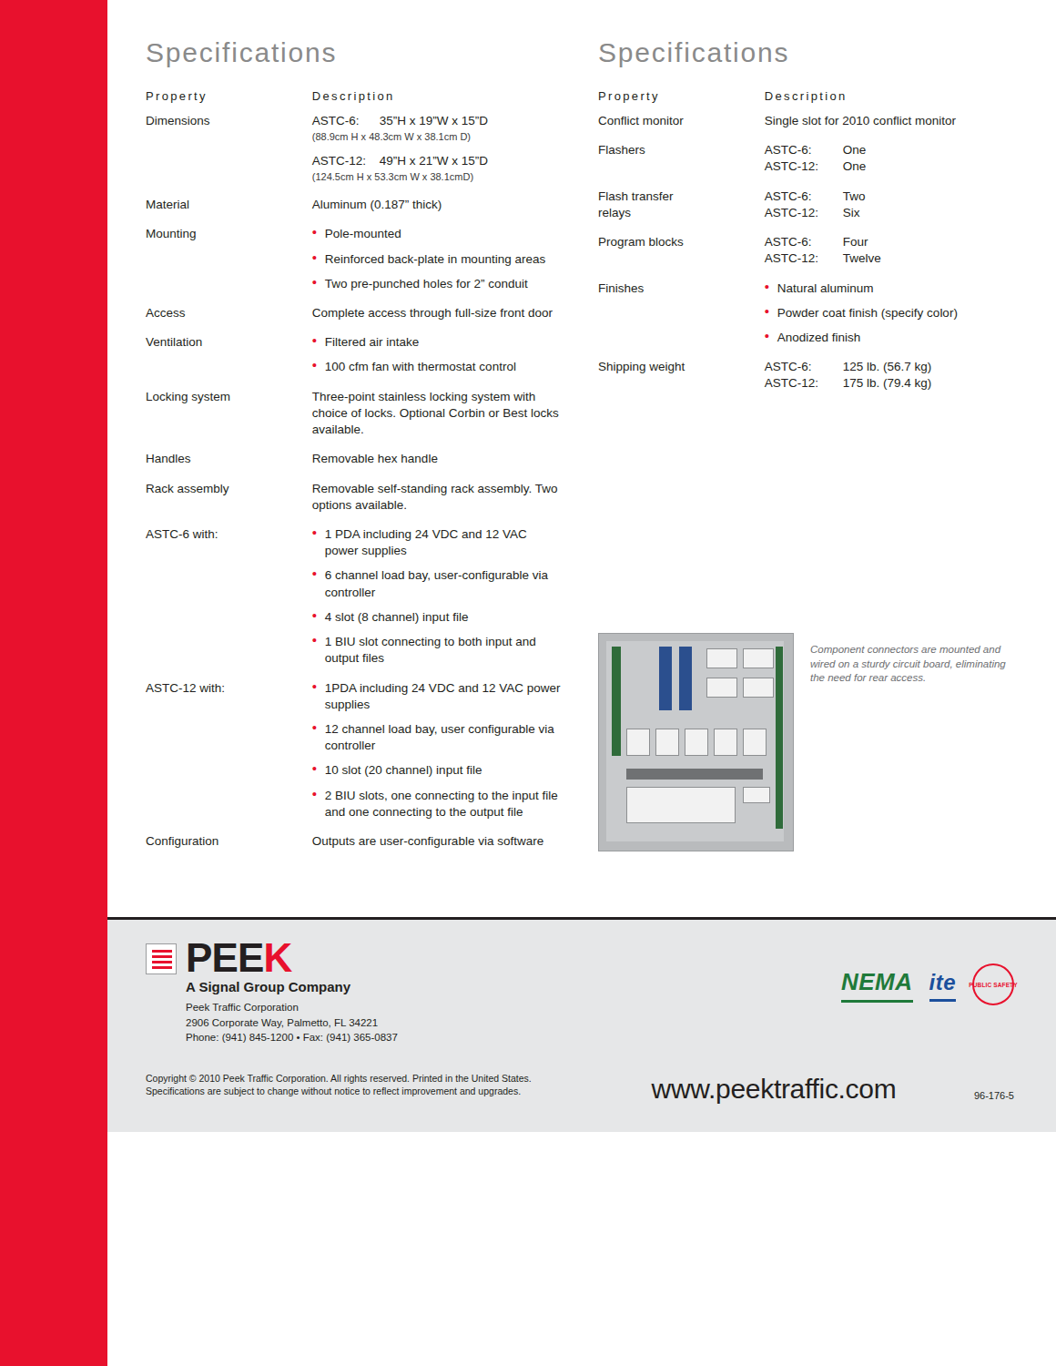Specifications
| Property | Description |
| --- | --- |
| Dimensions | ASTC-6: 35”H x 19”W x 15”D (88.9cm H x 48.3cm W x 38.1cm D) ASTC-12: 49”H x 21”W x 15”D (124.5cm H x 53.3cm W x 38.1cmD) |
| Material | Aluminum (0.187” thick) |
| Mounting | Pole-mounted Reinforced back-plate in mounting areas Two pre-punched holes for 2” conduit |
| Access | Complete access through full-size front door |
| Ventilation | Filtered air intake 100 cfm fan with thermostat control |
| Locking system | Three-point stainless locking system with choice of locks. Optional Corbin or Best locks available. |
| Handles | Removable hex handle |
| Rack assembly | Removable self-standing rack assembly. Two options available. |
| ASTC-6 with: | 1 PDA including 24 VDC and 12 VAC power supplies 6 channel load bay, user-configurable via controller 4 slot (8 channel) input file 1 BIU slot connecting to both input and output files |
| ASTC-12 with: | 1PDA including 24 VDC and 12 VAC power supplies 12 channel load bay, user configurable via controller 10 slot (20 channel) input file 2 BIU slots, one connecting to the input file and one connecting to the output file |
| Configuration | Outputs are user-configurable via software |
Specifications
| Property | Description |
| --- | --- |
| Conflict monitor | Single slot for 2010 conflict monitor |
| Flashers | ASTC-6: One ASTC-12: One |
| Flash transfer relays | ASTC-6: Two ASTC-12: Six |
| Program blocks | ASTC-6: Four ASTC-12: Twelve |
| Finishes | Natural aluminum Powder coat finish (specify color) Anodized finish |
| Shipping weight | ASTC-6: 125 lb. (56.7 kg) ASTC-12: 175 lb. (79.4 kg) |
Component connectors are mounted and wired on a sturdy circuit board, eliminating the need for rear access.
PEEK
A Signal Group Company
Peek Traffic Corporation
2906 Corporate Way, Palmetto, FL 34221
Phone: (941) 845-1200 • Fax: (941) 365-0837
NEMA ite PUBLIC SAFETY
Copyright © 2010 Peek Traffic Corporation. All rights reserved. Printed in the United States. Specifications are subject to change without notice to reflect improvement and upgrades.
www.peektraffic.com
96-176-5